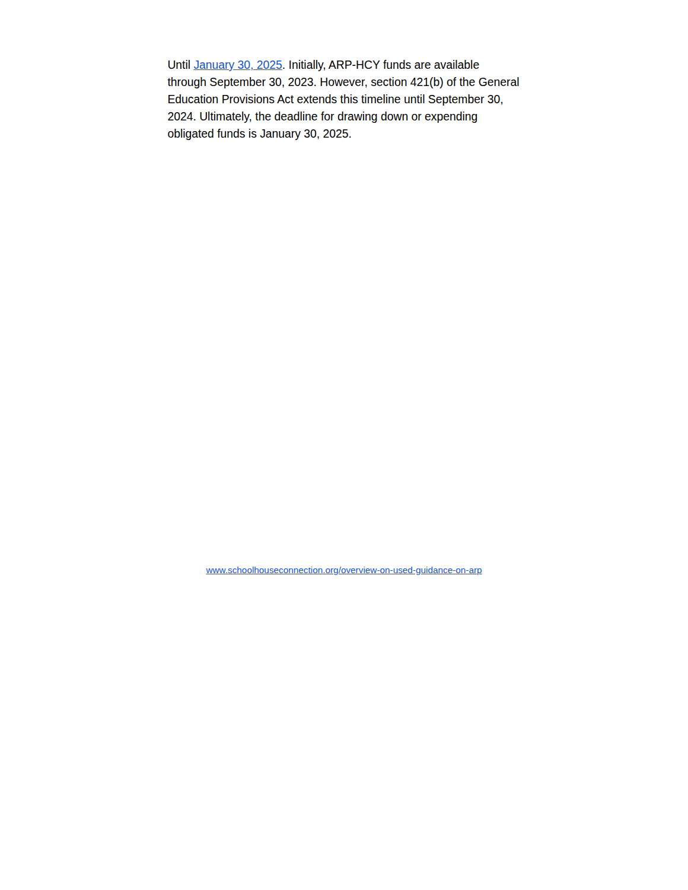Until January 30, 2025. Initially, ARP-HCY funds are available through September 30, 2023. However, section 421(b) of the General Education Provisions Act extends this timeline until September 30, 2024. Ultimately, the deadline for drawing down or expending obligated funds is January 30, 2025.
www.schoolhouseconnection.org/overview-on-used-guidance-on-arp